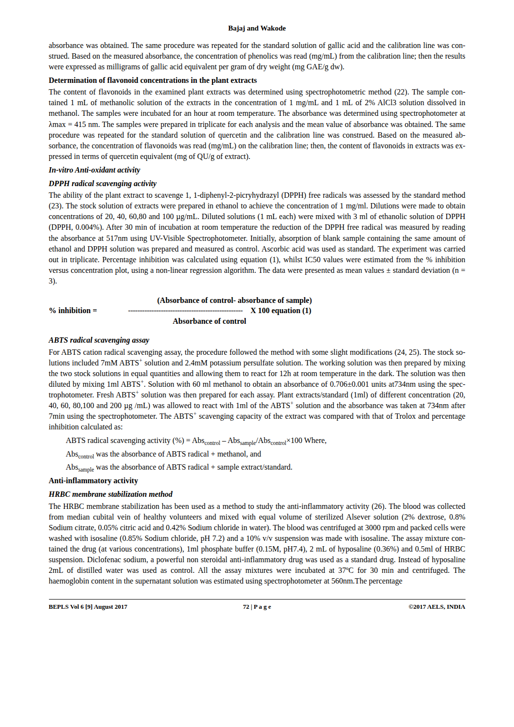Bajaj and Wakode
absorbance was obtained. The same procedure was repeated for the standard solution of gallic acid and the calibration line was construed. Based on the measured absorbance, the concentration of phenolics was read (mg/mL) from the calibration line; then the results were expressed as milligrams of gallic acid equivalent per gram of dry weight (mg GAE/g dw).
Determination of flavonoid concentrations in the plant extracts
The content of flavonoids in the examined plant extracts was determined using spectrophotometric method (22). The sample contained 1 mL of methanolic solution of the extracts in the concentration of 1 mg/mL and 1 mL of 2% AlCl3 solution dissolved in methanol. The samples were incubated for an hour at room temperature. The absorbance was determined using spectrophotometer at λmax = 415 nm. The samples were prepared in triplicate for each analysis and the mean value of absorbance was obtained. The same procedure was repeated for the standard solution of quercetin and the calibration line was construed. Based on the measured absorbance, the concentration of flavonoids was read (mg/mL) on the calibration line; then, the content of flavonoids in extracts was expressed in terms of quercetin equivalent (mg of QU/g of extract).
In-vitro Anti-oxidant activity
DPPH radical scavenging activity
The ability of the plant extract to scavenge 1, 1-diphenyl-2-picryhydrazyl (DPPH) free radicals was assessed by the standard method (23). The stock solution of extracts were prepared in ethanol to achieve the concentration of 1 mg/ml. Dilutions were made to obtain concentrations of 20, 40, 60,80 and 100 µg/mL. Diluted solutions (1 mL each) were mixed with 3 ml of ethanolic solution of DPPH (DPPH, 0.004%). After 30 min of incubation at room temperature the reduction of the DPPH free radical was measured by reading the absorbance at 517nm using UV-Visible Spectrophotometer. Initially, absorption of blank sample containing the same amount of ethanol and DPPH solution was prepared and measured as control. Ascorbic acid was used as standard. The experiment was carried out in triplicate. Percentage inhibition was calculated using equation (1), whilst IC50 values were estimated from the % inhibition versus concentration plot, using a non-linear regression algorithm. The data were presented as mean values ± standard deviation (n = 3).
(Absorbance of control- absorbance of sample) % inhibition = ------------------------------------------------- X 100 equation (1) Absorbance of control
ABTS radical scavenging assay
For ABTS cation radical scavenging assay, the procedure followed the method with some slight modifications (24, 25). The stock solutions included 7mM ABTS+ solution and 2.4mM potassium persulfate solution. The working solution was then prepared by mixing the two stock solutions in equal quantities and allowing them to react for 12h at room temperature in the dark. The solution was then diluted by mixing 1ml ABTS+. Solution with 60 ml methanol to obtain an absorbance of 0.706±0.001 units at734nm using the spectrophotometer. Fresh ABTS+ solution was then prepared for each assay. Plant extracts/standard (1ml) of different concentration (20, 40, 60, 80,100 and 200 µg /mL) was allowed to react with 1ml of the ABTS+ solution and the absorbance was taken at 734nm after 7min using the spectrophotometer. The ABTS+ scavenging capacity of the extract was compared with that of Trolox and percentage inhibition calculated as:
ABTS radical scavenging activity (%) = Abscontrol – Abssample/Abscontrol×100 Where,
Abscontrol was the absorbance of ABTS radical + methanol, and
Abssample was the absorbance of ABTS radical + sample extract/standard.
Anti-inflammatory activity
HRBC membrane stabilization method
The HRBC membrane stabilization has been used as a method to study the anti-inflammatory activity (26). The blood was collected from median cubital vein of healthy volunteers and mixed with equal volume of sterilized Alsever solution (2% dextrose, 0.8% Sodium citrate, 0.05% citric acid and 0.42% Sodium chloride in water). The blood was centrifuged at 3000 rpm and packed cells were washed with isosaline (0.85% Sodium chloride, pH 7.2) and a 10% v/v suspension was made with isosaline. The assay mixture contained the drug (at various concentrations), 1ml phosphate buffer (0.15M, pH7.4), 2 mL of hyposaline (0.36%) and 0.5ml of HRBC suspension. Diclofenac sodium, a powerful non steroidal anti-inflammatory drug was used as a standard drug. Instead of hyposaline 2mL of distilled water was used as control. All the assay mixtures were incubated at 37ºC for 30 min and centrifuged. The haemoglobin content in the supernatant solution was estimated using spectrophotometer at 560nm.The percentage
BEPLS Vol 6 [9] August 2017 72 | P a g e ©2017 AELS, INDIA